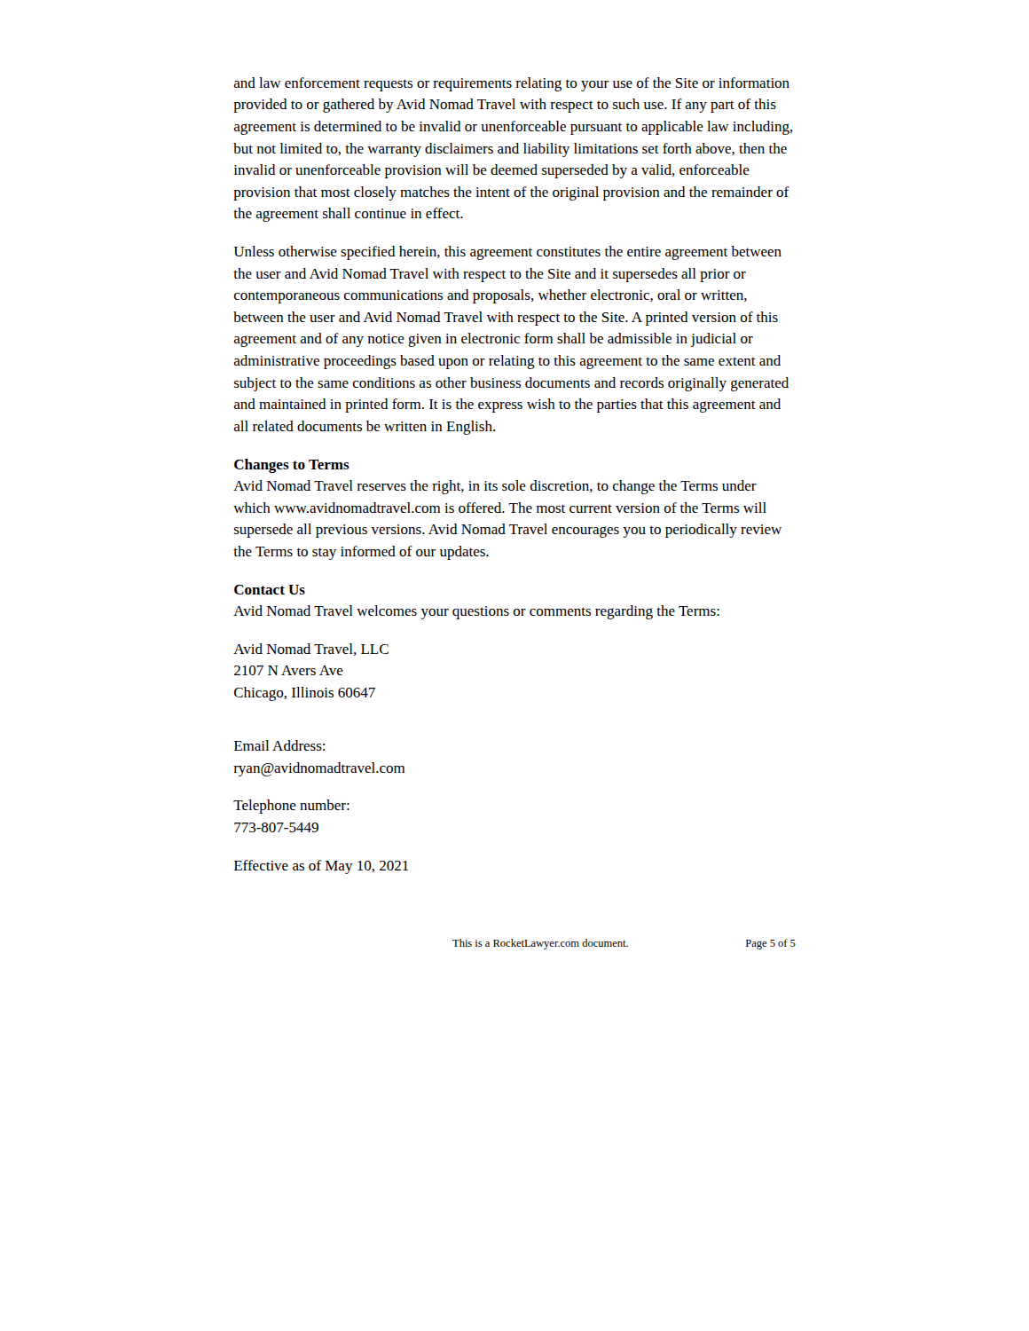and law enforcement requests or requirements relating to your use of the Site or information provided to or gathered by Avid Nomad Travel with respect to such use. If any part of this agreement is determined to be invalid or unenforceable pursuant to applicable law including, but not limited to, the warranty disclaimers and liability limitations set forth above, then the invalid or unenforceable provision will be deemed superseded by a valid, enforceable provision that most closely matches the intent of the original provision and the remainder of the agreement shall continue in effect.
Unless otherwise specified herein, this agreement constitutes the entire agreement between the user and Avid Nomad Travel with respect to the Site and it supersedes all prior or contemporaneous communications and proposals, whether electronic, oral or written, between the user and Avid Nomad Travel with respect to the Site. A printed version of this agreement and of any notice given in electronic form shall be admissible in judicial or administrative proceedings based upon or relating to this agreement to the same extent and subject to the same conditions as other business documents and records originally generated and maintained in printed form. It is the express wish to the parties that this agreement and all related documents be written in English.
Changes to Terms
Avid Nomad Travel reserves the right, in its sole discretion, to change the Terms under which www.avidnomadtravel.com is offered. The most current version of the Terms will supersede all previous versions. Avid Nomad Travel encourages you to periodically review the Terms to stay informed of our updates.
Contact Us
Avid Nomad Travel welcomes your questions or comments regarding the Terms:
Avid Nomad Travel, LLC
2107 N Avers Ave
Chicago, Illinois 60647
Email Address:
ryan@avidnomadtravel.com
Telephone number:
773-807-5449
Effective as of May 10, 2021
This is a RocketLawyer.com document.
Page 5 of 5